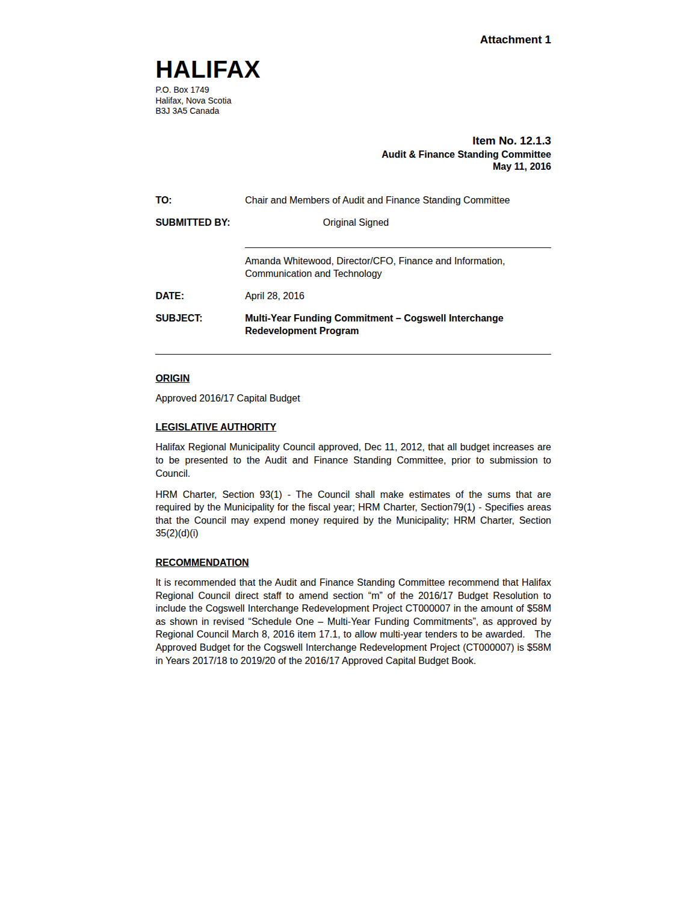Attachment 1
HALIFAX
P.O. Box 1749
Halifax, Nova Scotia
B3J 3A5 Canada
Item No. 12.1.3
Audit & Finance Standing Committee
May 11, 2016
| TO: | Chair and Members of Audit and Finance Standing Committee |
| SUBMITTED BY: | Original Signed Amanda Whitewood, Director/CFO, Finance and Information, Communication and Technology |
| DATE: | April 28, 2016 |
| SUBJECT: | Multi-Year Funding Commitment – Cogswell Interchange Redevelopment Program |
ORIGIN
Approved 2016/17 Capital Budget
LEGISLATIVE AUTHORITY
Halifax Regional Municipality Council approved, Dec 11, 2012, that all budget increases are to be presented to the Audit and Finance Standing Committee, prior to submission to Council.
HRM Charter, Section 93(1) - The Council shall make estimates of the sums that are required by the Municipality for the fiscal year; HRM Charter, Section79(1) - Specifies areas that the Council may expend money required by the Municipality; HRM Charter, Section 35(2)(d)(i)
RECOMMENDATION
It is recommended that the Audit and Finance Standing Committee recommend that Halifax Regional Council direct staff to amend section “m” of the 2016/17 Budget Resolution to include the Cogswell Interchange Redevelopment Project CT000007 in the amount of $58M as shown in revised “Schedule One – Multi-Year Funding Commitments”, as approved by Regional Council March 8, 2016 item 17.1, to allow multi-year tenders to be awarded. The Approved Budget for the Cogswell Interchange Redevelopment Project (CT000007) is $58M in Years 2017/18 to 2019/20 of the 2016/17 Approved Capital Budget Book.